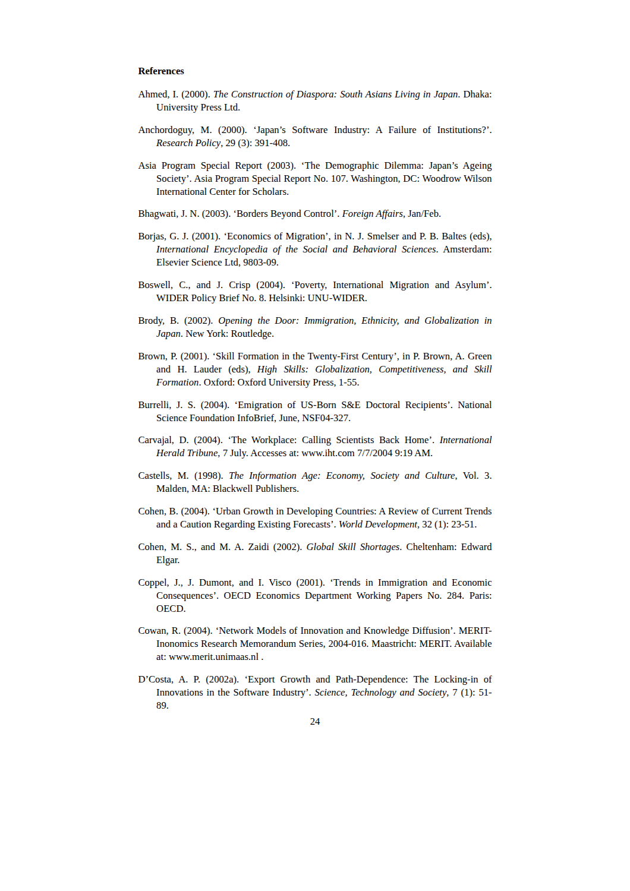References
Ahmed, I. (2000). The Construction of Diaspora: South Asians Living in Japan. Dhaka: University Press Ltd.
Anchordoguy, M. (2000). ‘Japan’s Software Industry: A Failure of Institutions?’. Research Policy, 29 (3): 391-408.
Asia Program Special Report (2003). ‘The Demographic Dilemma: Japan’s Ageing Society’. Asia Program Special Report No. 107. Washington, DC: Woodrow Wilson International Center for Scholars.
Bhagwati, J. N. (2003). ‘Borders Beyond Control’. Foreign Affairs, Jan/Feb.
Borjas, G. J. (2001). ‘Economics of Migration’, in N. J. Smelser and P. B. Baltes (eds), International Encyclopedia of the Social and Behavioral Sciences. Amsterdam: Elsevier Science Ltd, 9803-09.
Boswell, C., and J. Crisp (2004). ‘Poverty, International Migration and Asylum’. WIDER Policy Brief No. 8. Helsinki: UNU-WIDER.
Brody, B. (2002). Opening the Door: Immigration, Ethnicity, and Globalization in Japan. New York: Routledge.
Brown, P. (2001). ‘Skill Formation in the Twenty-First Century’, in P. Brown, A. Green and H. Lauder (eds), High Skills: Globalization, Competitiveness, and Skill Formation. Oxford: Oxford University Press, 1-55.
Burrelli, J. S. (2004). ‘Emigration of US-Born S&E Doctoral Recipients’. National Science Foundation InfoBrief, June, NSF04-327.
Carvajal, D. (2004). ‘The Workplace: Calling Scientists Back Home’. International Herald Tribune, 7 July. Accesses at: www.iht.com 7/7/2004 9:19 AM.
Castells, M. (1998). The Information Age: Economy, Society and Culture, Vol. 3. Malden, MA: Blackwell Publishers.
Cohen, B. (2004). ‘Urban Growth in Developing Countries: A Review of Current Trends and a Caution Regarding Existing Forecasts’. World Development, 32 (1): 23-51.
Cohen, M. S., and M. A. Zaidi (2002). Global Skill Shortages. Cheltenham: Edward Elgar.
Coppel, J., J. Dumont, and I. Visco (2001). ‘Trends in Immigration and Economic Consequences’. OECD Economics Department Working Papers No. 284. Paris: OECD.
Cowan, R. (2004). ‘Network Models of Innovation and Knowledge Diffusion’. MERIT-Inonomics Research Memorandum Series, 2004-016. Maastricht: MERIT. Available at: www.merit.unimaas.nl .
D’Costa, A. P. (2002a). ‘Export Growth and Path-Dependence: The Locking-in of Innovations in the Software Industry’. Science, Technology and Society, 7 (1): 51-89.
24